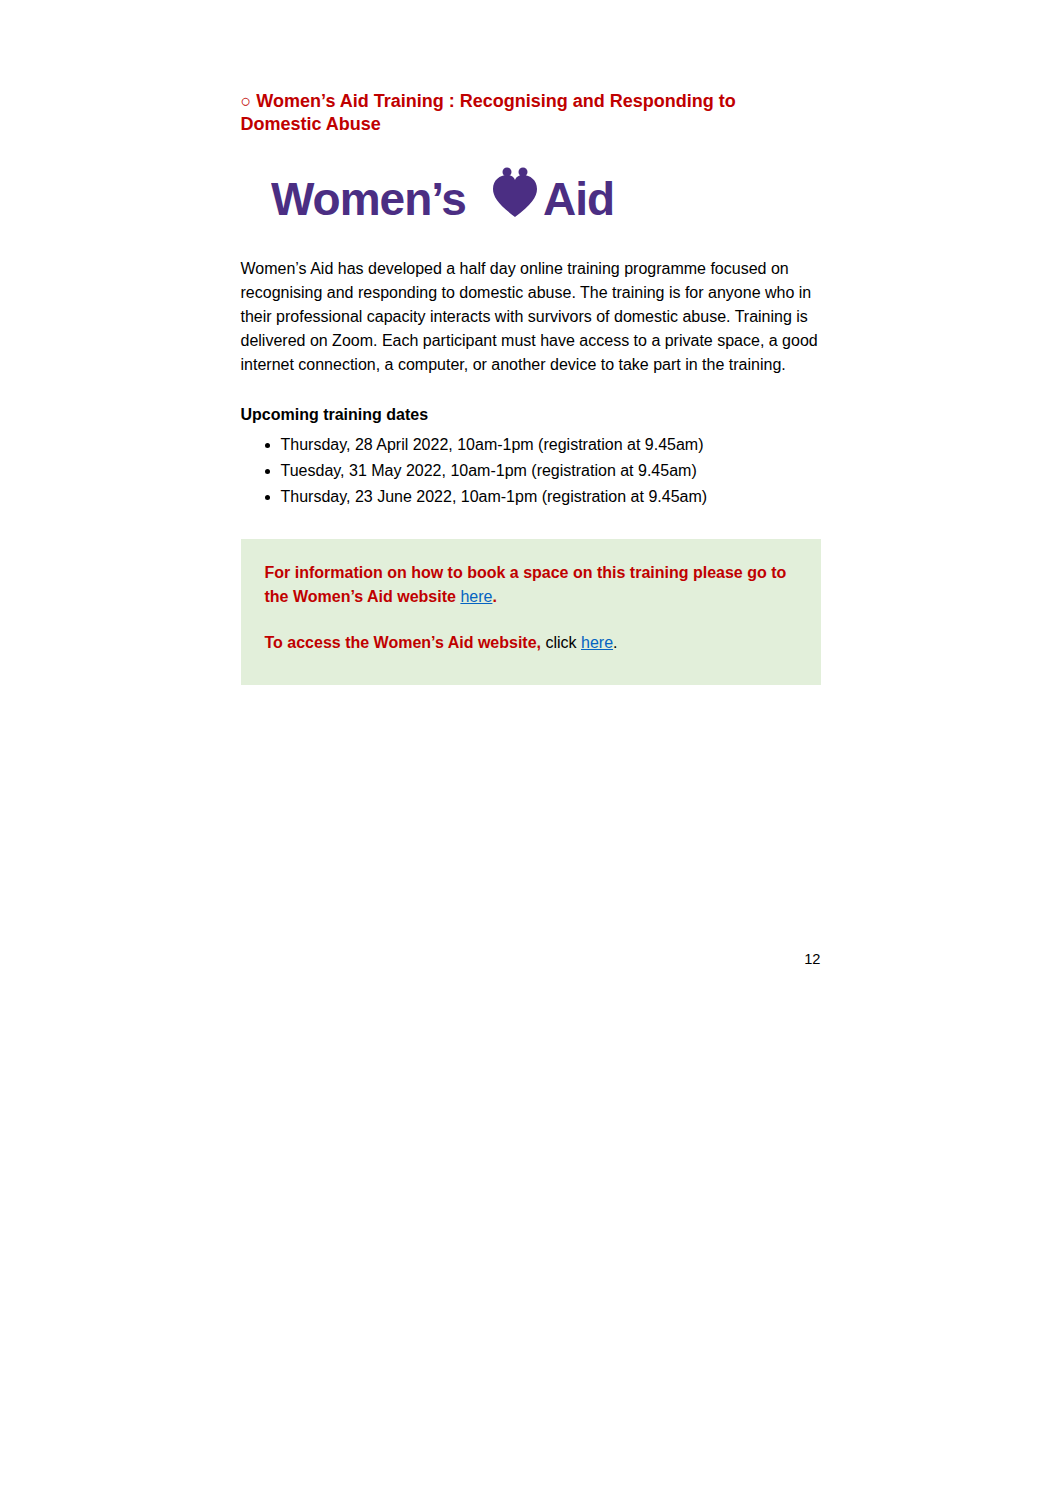○ Women’s Aid Training : Recognising and Responding to Domestic Abuse
Women’s Aid
Women’s Aid has developed a half day online training programme focused on recognising and responding to domestic abuse. The training is for anyone who in their professional capacity interacts with survivors of domestic abuse. Training is delivered on Zoom. Each participant must have access to a private space, a good internet connection, a computer, or another device to take part in the training.
Upcoming training dates
Thursday, 28 April 2022, 10am-1pm (registration at 9.45am)
Tuesday, 31 May 2022, 10am-1pm (registration at 9.45am)
Thursday, 23 June 2022, 10am-1pm (registration at 9.45am)
For information on how to book a space on this training please go to the Women’s Aid website here.
To access the Women’s Aid website, click here.
12